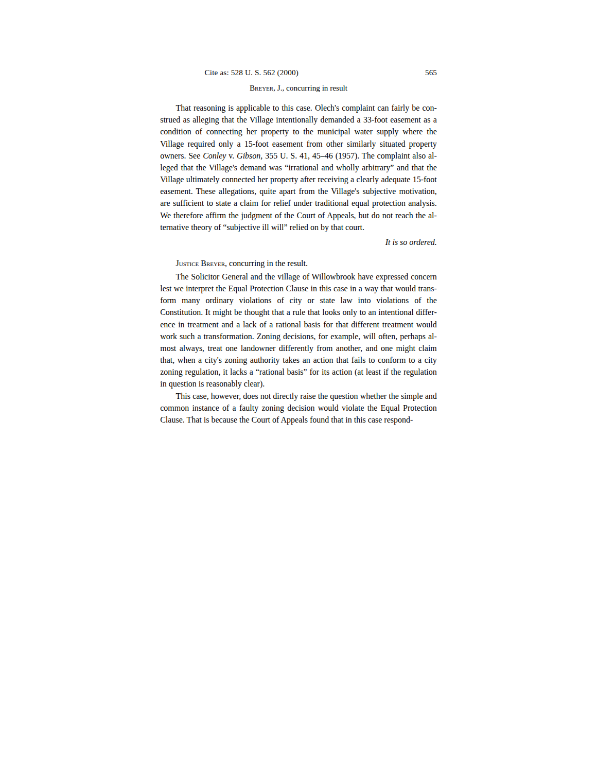Cite as: 528 U. S. 562 (2000) 565
Breyer, J., concurring in result
That reasoning is applicable to this case. Olech's complaint can fairly be construed as alleging that the Village intentionally demanded a 33-foot easement as a condition of connecting her property to the municipal water supply where the Village required only a 15-foot easement from other similarly situated property owners. See Conley v. Gibson, 355 U. S. 41, 45–46 (1957). The complaint also alleged that the Village's demand was “irrational and wholly arbitrary” and that the Village ultimately connected her property after receiving a clearly adequate 15-foot easement. These allegations, quite apart from the Village's subjective motivation, are sufficient to state a claim for relief under traditional equal protection analysis. We therefore affirm the judgment of the Court of Appeals, but do not reach the alternative theory of “subjective ill will” relied on by that court.
It is so ordered.
Justice Breyer, concurring in the result.
The Solicitor General and the village of Willowbrook have expressed concern lest we interpret the Equal Protection Clause in this case in a way that would transform many ordinary violations of city or state law into violations of the Constitution. It might be thought that a rule that looks only to an intentional difference in treatment and a lack of a rational basis for that different treatment would work such a transformation. Zoning decisions, for example, will often, perhaps almost always, treat one landowner differently from another, and one might claim that, when a city's zoning authority takes an action that fails to conform to a city zoning regulation, it lacks a “rational basis” for its action (at least if the regulation in question is reasonably clear).
This case, however, does not directly raise the question whether the simple and common instance of a faulty zoning decision would violate the Equal Protection Clause. That is because the Court of Appeals found that in this case respond-